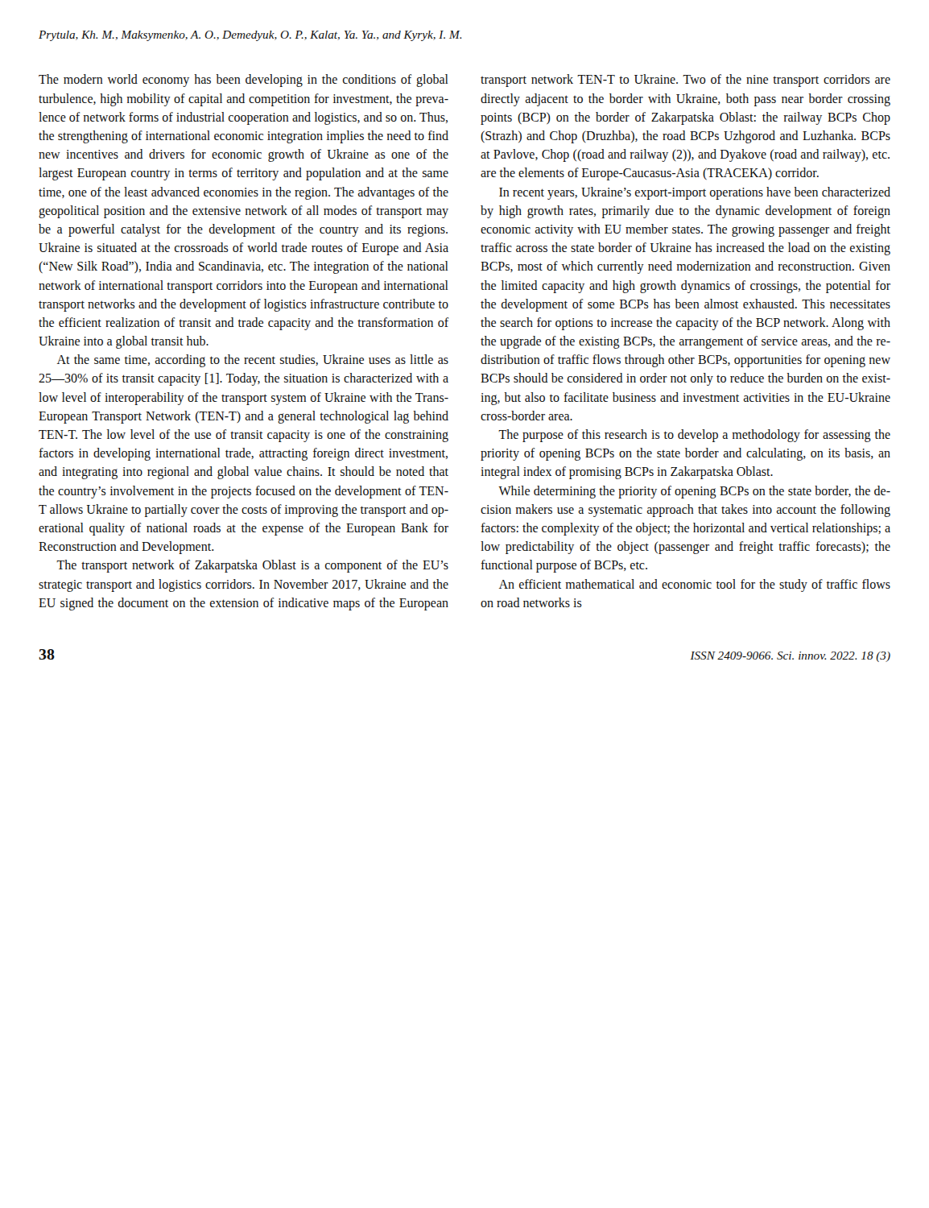Prytula, Kh. M., Maksymenko, A. O., Demedyuk, O. P., Kalat, Ya. Ya., and Kyryk, I. M.
The modern world economy has been developing in the conditions of global turbulence, high mobility of capital and competition for investment, the prevalence of network forms of industrial cooperation and logistics, and so on. Thus, the strengthening of international economic integration implies the need to find new incentives and drivers for economic growth of Ukraine as one of the largest European country in terms of territory and population and at the same time, one of the least advanced economies in the region. The advantages of the geopolitical position and the extensive network of all modes of transport may be a powerful catalyst for the development of the country and its regions. Ukraine is situated at the crossroads of world trade routes of Europe and Asia (“New Silk Road”), India and Scandinavia, etc. The integration of the national network of international transport corridors into the European and international transport networks and the development of logistics infrastructure contribute to the efficient realization of transit and trade capacity and the transformation of Ukraine into a global transit hub.
At the same time, according to the recent studies, Ukraine uses as little as 25—30% of its transit capacity [1]. Today, the situation is characterized with a low level of interoperability of the transport system of Ukraine with the Trans-European Transport Network (TEN-T) and a general technological lag behind TEN-T. The low level of the use of transit capacity is one of the constraining factors in developing international trade, attracting foreign direct investment, and integrating into regional and global value chains. It should be noted that the country’s involvement in the projects focused on the development of TEN-T allows Ukraine to partially cover the costs of improving the transport and operational quality of national roads at the expense of the European Bank for Reconstruction and Development.
The transport network of Zakarpatska Oblast is a component of the EU’s strategic transport and logistics corridors. In November 2017, Ukraine and the EU signed the document on the extension of indicative maps of the European transport network TEN-T to Ukraine. Two of the nine transport corridors are directly adjacent to the border with Ukraine, both pass near border crossing points (BCP) on the border of Zakarpatska Oblast: the railway BCPs Chop (Strazh) and Chop (Druzhba), the road BCPs Uzhgorod and Luzhanka. BCPs at Pavlove, Chop ((road and railway (2)), and Dyakove (road and railway), etc. are the elements of Europe-Caucasus-Asia (TRACEKA) corridor.
In recent years, Ukraine’s export-import operations have been characterized by high growth rates, primarily due to the dynamic development of foreign economic activity with EU member states. The growing passenger and freight traffic across the state border of Ukraine has increased the load on the existing BCPs, most of which currently need modernization and reconstruction. Given the limited capacity and high growth dynamics of crossings, the potential for the development of some BCPs has been almost exhausted. This necessitates the search for options to increase the capacity of the BCP network. Along with the upgrade of the existing BCPs, the arrangement of service areas, and the redistribution of traffic flows through other BCPs, opportunities for opening new BCPs should be considered in order not only to reduce the burden on the existing, but also to facilitate business and investment activities in the EU-Ukraine cross-border area.
The purpose of this research is to develop a methodology for assessing the priority of opening BCPs on the state border and calculating, on its basis, an integral index of promising BCPs in Zakarpatska Oblast.
While determining the priority of opening BCPs on the state border, the decision makers use a systematic approach that takes into account the following factors: the complexity of the object; the horizontal and vertical relationships; a low predictability of the object (passenger and freight traffic forecasts); the functional purpose of BCPs, etc.
An efficient mathematical and economic tool for the study of traffic flows on road networks is
38 ISSN 2409-9066. Sci. innov. 2022. 18 (3)